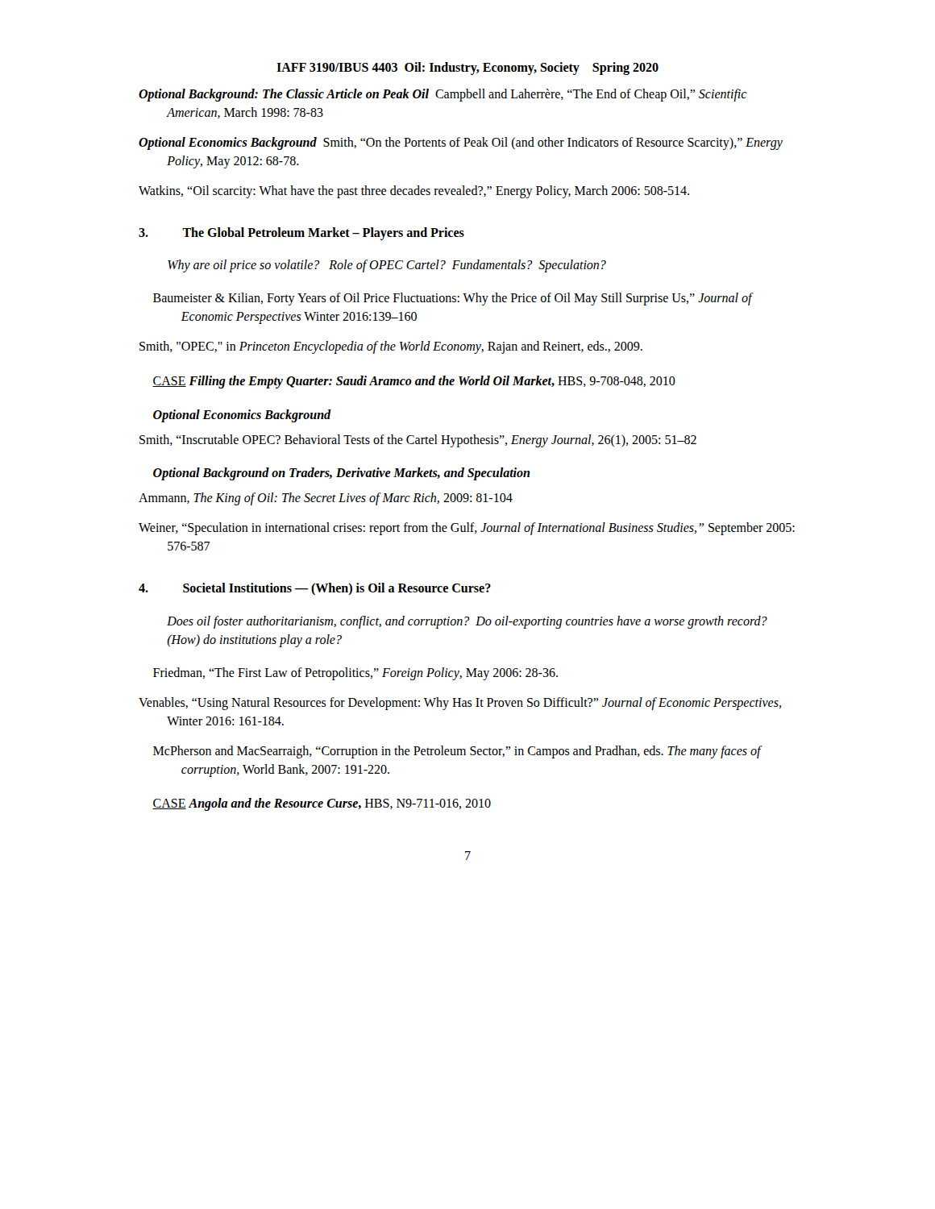IAFF 3190/IBUS 4403 Oil: Industry, Economy, Society Spring 2020
Optional Background: The Classic Article on Peak Oil Campbell and Laherrère, “The End of Cheap Oil,” Scientific American, March 1998: 78-83
Optional Economics Background Smith, “On the Portents of Peak Oil (and other Indicators of Resource Scarcity),” Energy Policy, May 2012: 68-78.
Watkins, “Oil scarcity: What have the past three decades revealed?,” Energy Policy, March 2006: 508-514.
3. The Global Petroleum Market – Players and Prices
Why are oil price so volatile? Role of OPEC Cartel? Fundamentals? Speculation?
Baumeister & Kilian, Forty Years of Oil Price Fluctuations: Why the Price of Oil May Still Surprise Us,” Journal of Economic Perspectives Winter 2016:139–160
Smith, "OPEC," in Princeton Encyclopedia of the World Economy, Rajan and Reinert, eds., 2009.
CASE Filling the Empty Quarter: Saudi Aramco and the World Oil Market, HBS, 9-708-048, 2010
Optional Economics Background
Smith, “Inscrutable OPEC? Behavioral Tests of the Cartel Hypothesis”, Energy Journal, 26(1), 2005: 51–82
Optional Background on Traders, Derivative Markets, and Speculation
Ammann, The King of Oil: The Secret Lives of Marc Rich, 2009: 81-104
Weiner, “Speculation in international crises: report from the Gulf, Journal of International Business Studies,” September 2005: 576-587
4. Societal Institutions — (When) is Oil a Resource Curse?
Does oil foster authoritarianism, conflict, and corruption? Do oil-exporting countries have a worse growth record? (How) do institutions play a role?
Friedman, “The First Law of Petropolitics,” Foreign Policy, May 2006: 28-36.
Venables, “Using Natural Resources for Development: Why Has It Proven So Difficult?” Journal of Economic Perspectives, Winter 2016: 161-184.
McPherson and MacSearraigh, “Corruption in the Petroleum Sector,” in Campos and Pradhan, eds. The many faces of corruption, World Bank, 2007: 191-220.
CASE Angola and the Resource Curse, HBS, N9-711-016, 2010
7